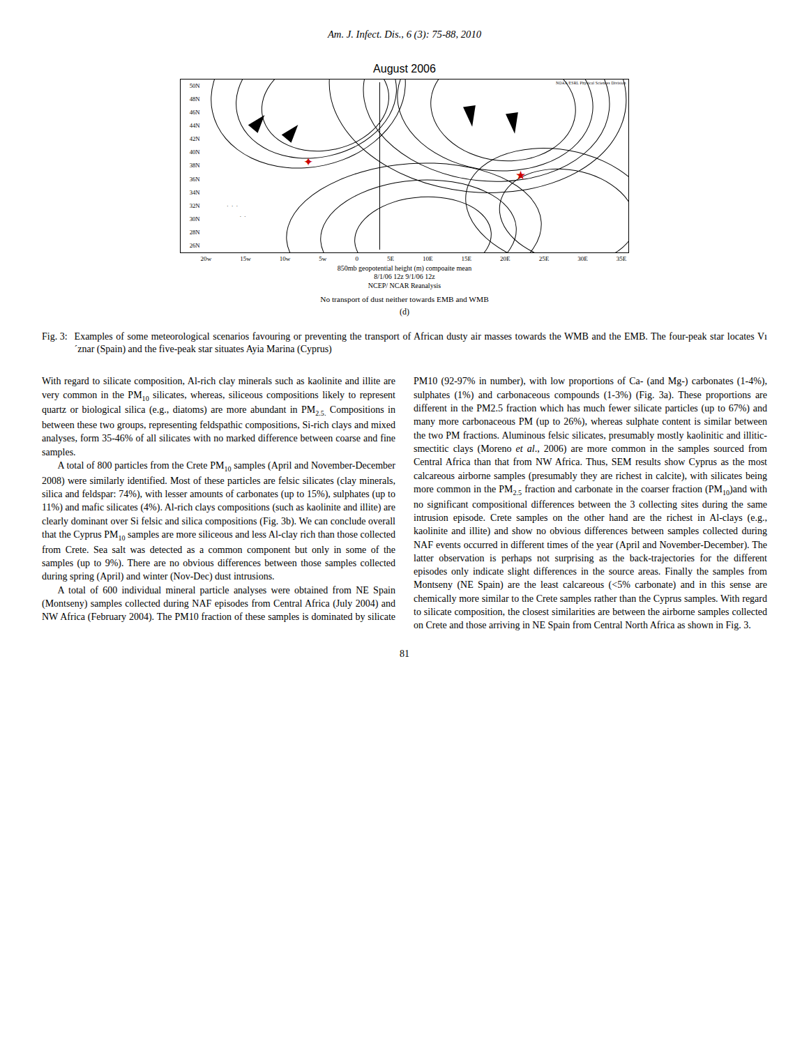Am. J. Infect. Dis., 6 (3): 75-88, 2010
August 2006
NOAA/ESRL Physical Sciences Division
50N 48N 46N 44N 42N 40N 38N 36N 34N 32N 30N 28N 26N
· · ·
· ·
✦
★
20w 15w 10w 5w 05E 10E 15E 20E 25E 30E 35E
850mb geopotential height (m) compoaite mean
8/1/06 12z 9/1/06 12z
NCEP/ NCAR Reanalysis
No transport of dust neither towards EMB and WMB
(d)
Fig. 3:
Examples of some meteorological scenarios favouring or preventing the transport of African dusty air masses towards the WMB and the EMB. The four-peak star locates Vı´znar (Spain) and the five-peak star situates Ayia Marina (Cyprus)
With regard to silicate composition, Al-rich clay minerals such as kaolinite and illite are very common in the PM10 silicates, whereas, siliceous compositions likely to represent quartz or biological silica (e.g., diatoms) are more abundant in PM2.5. Compositions in between these two groups, representing feldspathic compositions, Si-rich clays and mixed analyses, form 35-46% of all silicates with no marked difference between coarse and fine samples.
A total of 800 particles from the Crete PM10 samples (April and November-December 2008) were similarly identified. Most of these particles are felsic silicates (clay minerals, silica and feldspar: 74%), with lesser amounts of carbonates (up to 15%), sulphates (up to 11%) and mafic silicates (4%). Al-rich clays compositions (such as kaolinite and illite) are clearly dominant over Si felsic and silica compositions (Fig. 3b). We can conclude overall that the Cyprus PM10 samples are more siliceous and less Al-clay rich than those collected from Crete. Sea salt was detected as a common component but only in some of the samples (up to 9%). There are no obvious differences between those samples collected during spring (April) and winter (Nov-Dec) dust intrusions.
A total of 600 individual mineral particle analyses were obtained from NE Spain (Montseny) samples collected during NAF episodes from Central Africa (July 2004) and NW Africa (February 2004). The PM10 fraction of these samples is dominated by silicate PM10 (92-97% in number), with low proportions of Ca- (and Mg-) carbonates (1-4%), sulphates (1%) and carbonaceous compounds (1-3%) (Fig. 3a). These proportions are different in the PM2.5 fraction which has much fewer silicate particles (up to 67%) and many more carbonaceous PM (up to 26%), whereas sulphate content is similar between the two PM fractions. Aluminous felsic silicates, presumably mostly kaolinitic and illitic-smectitic clays (Moreno et al., 2006) are more common in the samples sourced from Central Africa than that from NW Africa. Thus, SEM results show Cyprus as the most calcareous airborne samples (presumably they are richest in calcite), with silicates being more common in the PM2.5 fraction and carbonate in the coarser fraction (PM10)and with no significant compositional differences between the 3 collecting sites during the same intrusion episode. Crete samples on the other hand are the richest in Al-clays (e.g., kaolinite and illite) and show no obvious differences between samples collected during NAF events occurred in different times of the year (April and November-December). The latter observation is perhaps not surprising as the back-trajectories for the different episodes only indicate slight differences in the source areas. Finally the samples from Montseny (NE Spain) are the least calcareous (<5% carbonate) and in this sense are chemically more similar to the Crete samples rather than the Cyprus samples. With regard to silicate composition, the closest similarities are between the airborne samples collected on Crete and those arriving in NE Spain from Central North Africa as shown in Fig. 3.
81